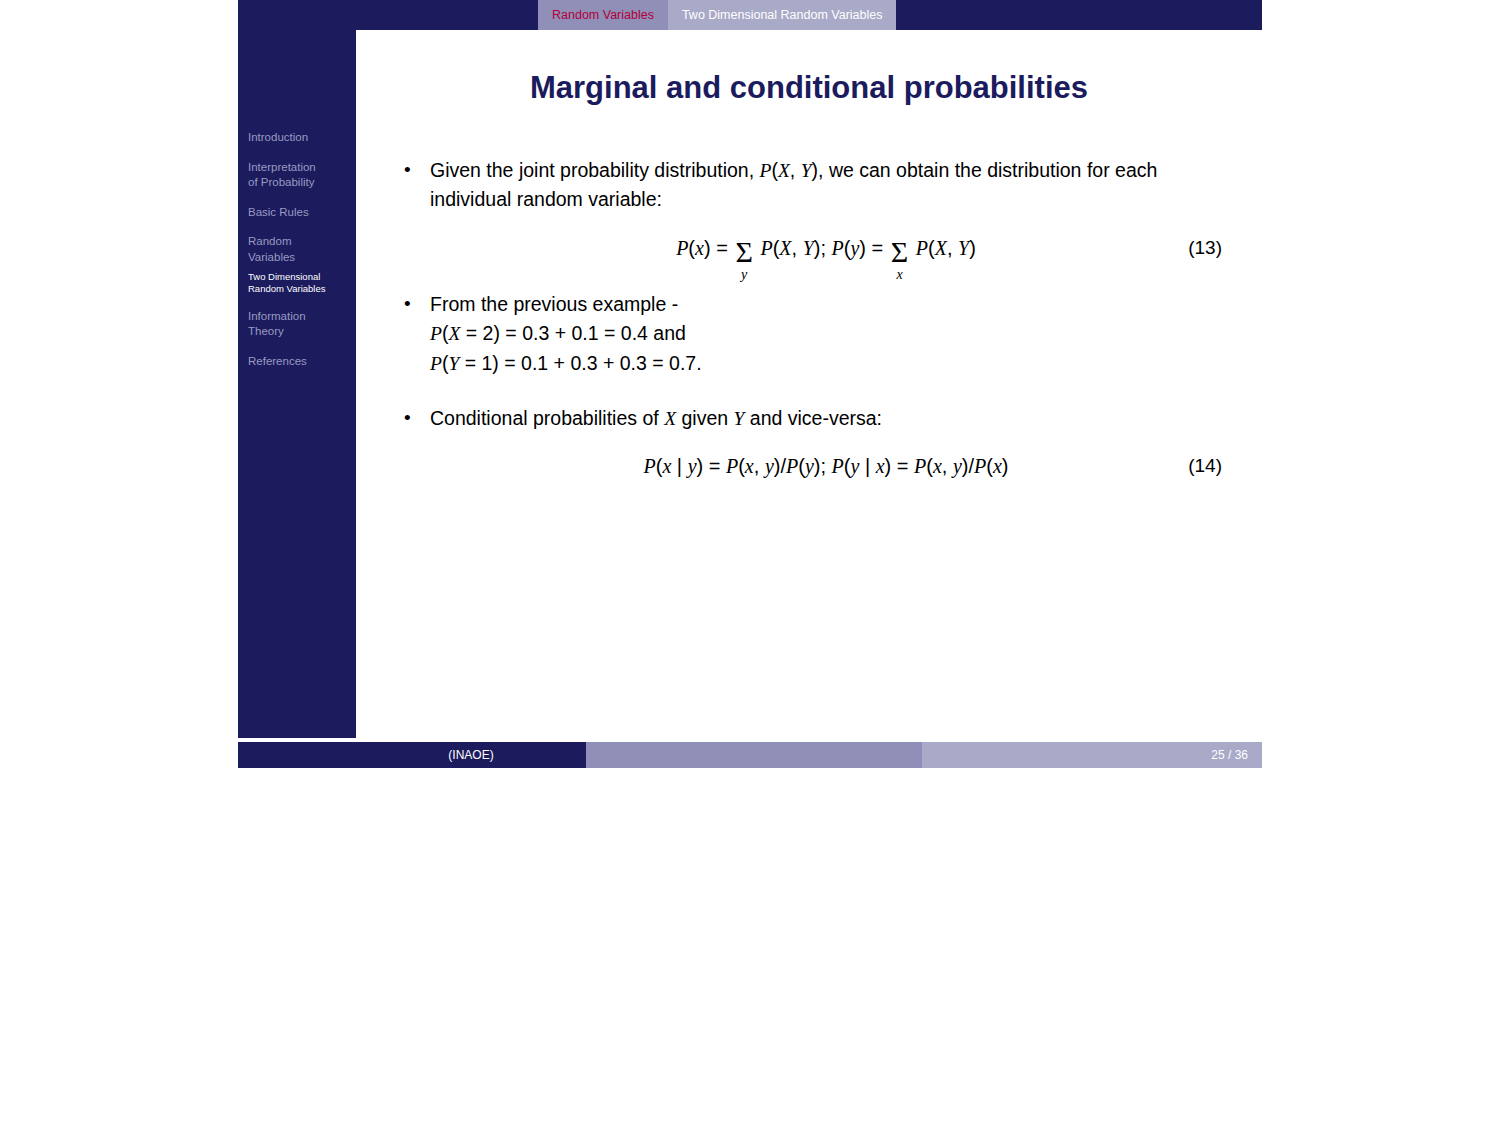Random Variables
Two Dimensional Random Variables
Introduction
Interpretation
of Probability
Basic Rules
Random
Variables
Two Dimensional
Random Variables
Information
Theory
References
Marginal and conditional probabilities
Given the joint probability distribution, P(X, Y), we can obtain the distribution for each individual random variable: P(x) = Σy P(X, Y); P(y) = Σx P(X, Y) (13)
From the previous example -
P(X = 2) = 0.3 + 0.1 = 0.4 and
P(Y = 1) = 0.1 + 0.3 + 0.3 = 0.7.
Conditional probabilities of X given Y and vice-versa: P(x | y) = P(x, y)/P(y); P(y | x) = P(x, y)/P(x) (14)
(INAOE)
25 / 36